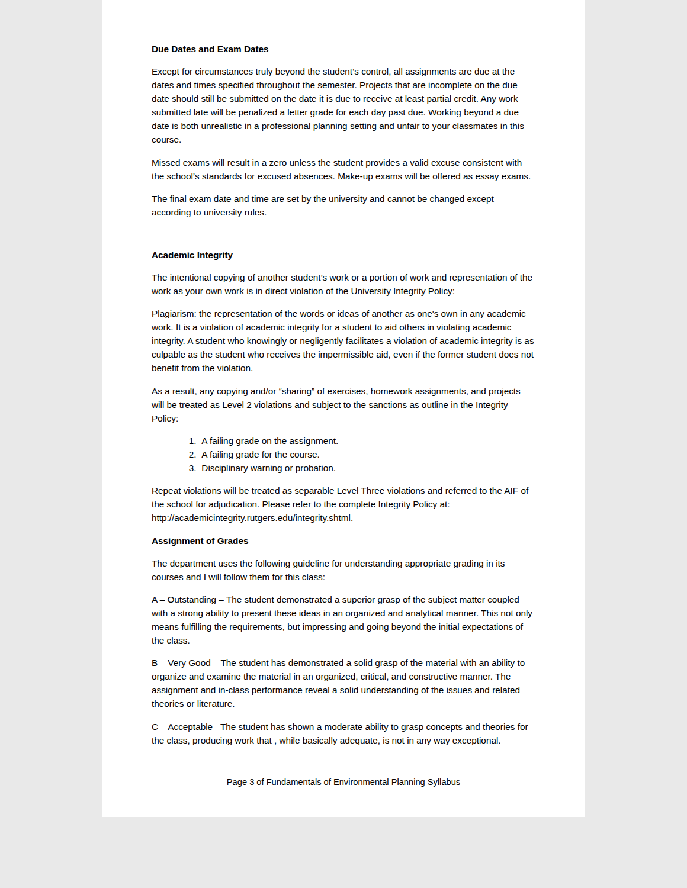Due Dates and Exam Dates
Except for circumstances truly beyond the student’s control, all assignments are due at the dates and times specified throughout the semester. Projects that are incomplete on the due date should still be submitted on the date it is due to receive at least partial credit. Any work submitted late will be penalized a letter grade for each day past due. Working beyond a due date is both unrealistic in a professional planning setting and unfair to your classmates in this course.
Missed exams will result in a zero unless the student provides a valid excuse consistent with the school’s standards for excused absences. Make-up exams will be offered as essay exams.
The final exam date and time are set by the university and cannot be changed except according to university rules.
Academic Integrity
The intentional copying of another student’s work or a portion of work and representation of the work as your own work is in direct violation of the University Integrity Policy:
Plagiarism: the representation of the words or ideas of another as one's own in any academic work. It is a violation of academic integrity for a student to aid others in violating academic integrity. A student who knowingly or negligently facilitates a violation of academic integrity is as culpable as the student who receives the impermissible aid, even if the former student does not benefit from the violation.
As a result, any copying and/or “sharing” of exercises, homework assignments, and projects will be treated as Level 2 violations and subject to the sanctions as outline in the Integrity Policy:
A failing grade on the assignment.
A failing grade for the course.
Disciplinary warning or probation.
Repeat violations will be treated as separable Level Three violations and referred to the AIF of the school for adjudication. Please refer to the complete Integrity Policy at: http://academicintegrity.rutgers.edu/integrity.shtml.
Assignment of Grades
The department uses the following guideline for understanding appropriate grading in its courses and I will follow them for this class:
A – Outstanding – The student demonstrated a superior grasp of the subject matter coupled with a strong ability to present these ideas in an organized and analytical manner. This not only means fulfilling the requirements, but impressing and going beyond the initial expectations of the class.
B – Very Good – The student has demonstrated a solid grasp of the material with an ability to organize and examine the material in an organized, critical, and constructive manner. The assignment and in-class performance reveal a solid understanding of the issues and related theories or literature.
C – Acceptable –The student has shown a moderate ability to grasp concepts and theories for the class, producing work that , while basically adequate, is not in any way exceptional.
Page 3 of Fundamentals of Environmental Planning Syllabus